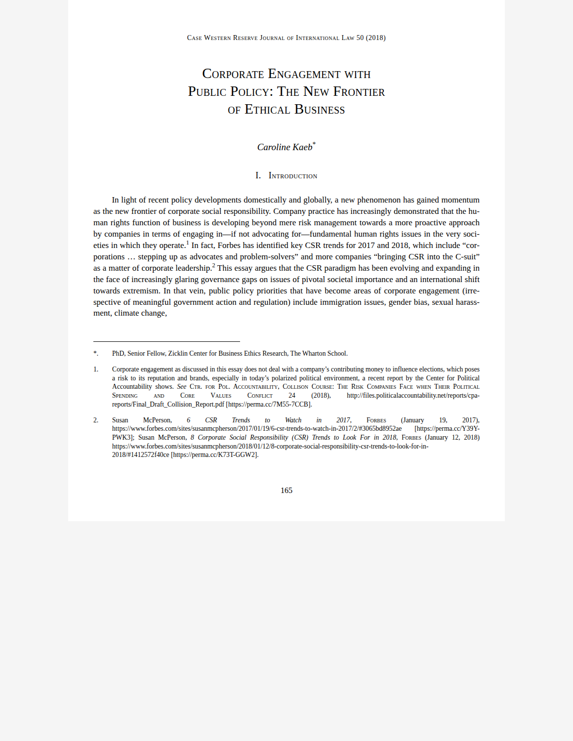Case Western Reserve Journal of International Law 50 (2018)
Corporate Engagement with
Public Policy: The New Frontier
of Ethical Business
Caroline Kaeb*
I. Introduction
In light of recent policy developments domestically and globally, a new phenomenon has gained momentum as the new frontier of corporate social responsibility. Company practice has increasingly demonstrated that the human rights function of business is developing beyond mere risk management towards a more proactive approach by companies in terms of engaging in—if not advocating for—fundamental human rights issues in the very societies in which they operate.1 In fact, Forbes has identified key CSR trends for 2017 and 2018, which include “corporations … stepping up as advocates and problem-solvers” and more companies “bringing CSR into the C-suit” as a matter of corporate leadership.2 This essay argues that the CSR paradigm has been evolving and expanding in the face of increasingly glaring governance gaps on issues of pivotal societal importance and an international shift towards extremism. In that vein, public policy priorities that have become areas of corporate engagement (irrespective of meaningful government action and regulation) include immigration issues, gender bias, sexual harassment, climate change,
*.
PhD, Senior Fellow, Zicklin Center for Business Ethics Research, The Wharton School.
1.
Corporate engagement as discussed in this essay does not deal with a company’s contributing money to influence elections, which poses a risk to its reputation and brands, especially in today’s polarized political environment, a recent report by the Center for Political Accountability shows. See Ctr. for Pol. Accountability, Collison Course: The Risk Companies Face when Their Political Spending and Core Values Conflict 24 (2018), http://files.politicalaccountability.net/reports/cpa-reports/Final_Draft_Collision_Report.pdf [https://perma.cc/7M55-7CCB].
2.
Susan McPerson, 6 CSR Trends to Watch in 2017, Forbes (January 19, 2017), https://www.forbes.com/sites/susanmcpherson/2017/01/19/6-csr-trends-to-watch-in-2017/2/#3065bd8952ae [https://perma.cc/Y39Y-PWK3]; Susan McPerson, 8 Corporate Social Responsibility (CSR) Trends to Look For in 2018, Forbes (January 12, 2018) https://www.forbes.com/sites/susanmcpherson/2018/01/12/8-corporate-social-responsibility-csr-trends-to-look-for-in-2018/#1412572f40ce [https://perma.cc/K73T-GGW2].
165